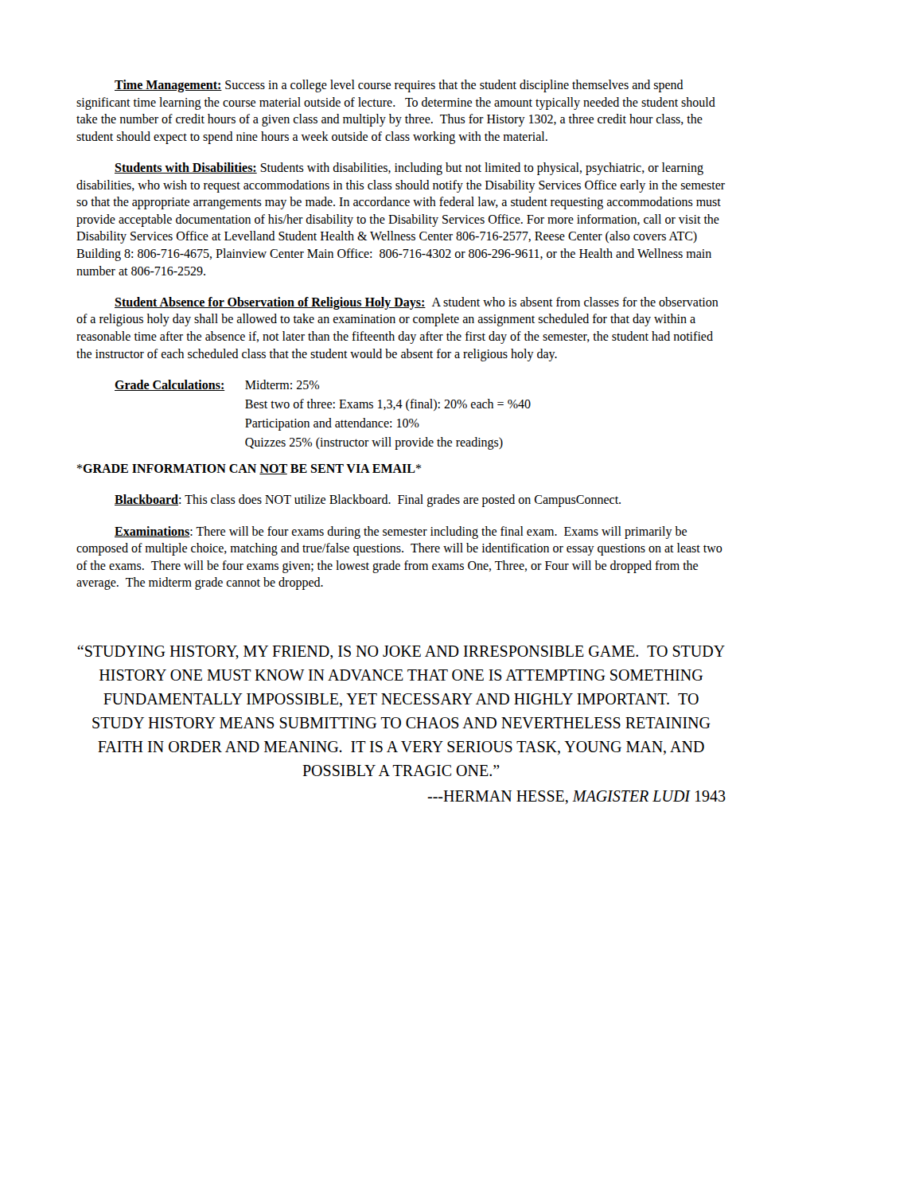Time Management: Success in a college level course requires that the student discipline themselves and spend significant time learning the course material outside of lecture. To determine the amount typically needed the student should take the number of credit hours of a given class and multiply by three. Thus for History 1302, a three credit hour class, the student should expect to spend nine hours a week outside of class working with the material.
Students with Disabilities: Students with disabilities, including but not limited to physical, psychiatric, or learning disabilities, who wish to request accommodations in this class should notify the Disability Services Office early in the semester so that the appropriate arrangements may be made. In accordance with federal law, a student requesting accommodations must provide acceptable documentation of his/her disability to the Disability Services Office. For more information, call or visit the Disability Services Office at Levelland Student Health & Wellness Center 806-716-2577, Reese Center (also covers ATC) Building 8: 806-716-4675, Plainview Center Main Office: 806-716-4302 or 806-296-9611, or the Health and Wellness main number at 806-716-2529.
Student Absence for Observation of Religious Holy Days: A student who is absent from classes for the observation of a religious holy day shall be allowed to take an examination or complete an assignment scheduled for that day within a reasonable time after the absence if, not later than the fifteenth day after the first day of the semester, the student had notified the instructor of each scheduled class that the student would be absent for a religious holy day.
| Grade Calculations: | Midterm: 25% |
| | Best two of three: Exams 1,3,4 (final): 20% each = %40 |
| | Participation and attendance: 10% |
| | Quizzes 25% (instructor will provide the readings) |
*GRADE INFORMATION CAN NOT BE SENT VIA EMAIL*
Blackboard: This class does NOT utilize Blackboard. Final grades are posted on CampusConnect.
Examinations: There will be four exams during the semester including the final exam. Exams will primarily be composed of multiple choice, matching and true/false questions. There will be identification or essay questions on at least two of the exams. There will be four exams given; the lowest grade from exams One, Three, or Four will be dropped from the average. The midterm grade cannot be dropped.
“Studying history, my friend, is no joke and irresponsible game. To study history one must know in advance that one is attempting something fundamentally impossible, yet necessary and highly important. To study history means submitting to chaos and nevertheless retaining faith in order and meaning. It is a very serious task, young man, and possibly a tragic one.”
---Herman Hesse, Magister Ludi 1943